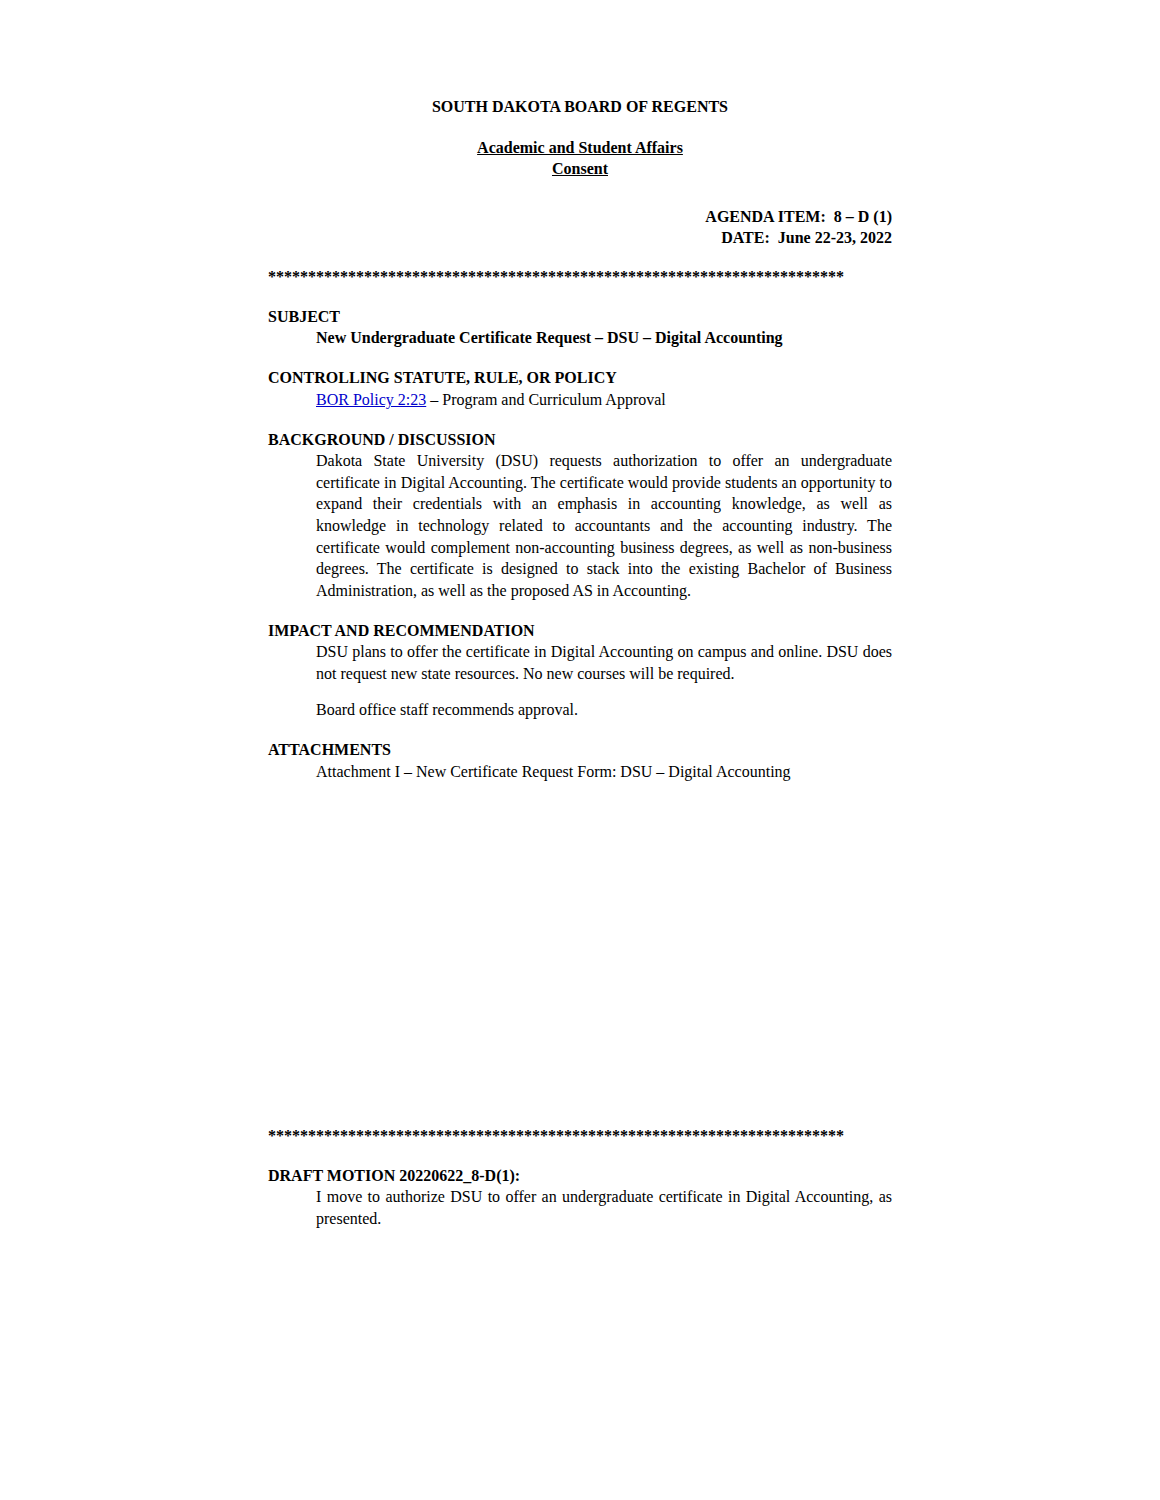SOUTH DAKOTA BOARD OF REGENTS
Academic and Student Affairs
Consent
AGENDA ITEM: 8 – D (1)
DATE: June 22-23, 2022
************************************************************************
SUBJECT
New Undergraduate Certificate Request – DSU – Digital Accounting
CONTROLLING STATUTE, RULE, OR POLICY
BOR Policy 2:23 – Program and Curriculum Approval
BACKGROUND / DISCUSSION
Dakota State University (DSU) requests authorization to offer an undergraduate certificate in Digital Accounting. The certificate would provide students an opportunity to expand their credentials with an emphasis in accounting knowledge, as well as knowledge in technology related to accountants and the accounting industry. The certificate would complement non-accounting business degrees, as well as non-business degrees. The certificate is designed to stack into the existing Bachelor of Business Administration, as well as the proposed AS in Accounting.
IMPACT AND RECOMMENDATION
DSU plans to offer the certificate in Digital Accounting on campus and online. DSU does not request new state resources. No new courses will be required.
Board office staff recommends approval.
ATTACHMENTS
Attachment I – New Certificate Request Form: DSU – Digital Accounting
************************************************************************
DRAFT MOTION 20220622_8-D(1):
I move to authorize DSU to offer an undergraduate certificate in Digital Accounting, as presented.